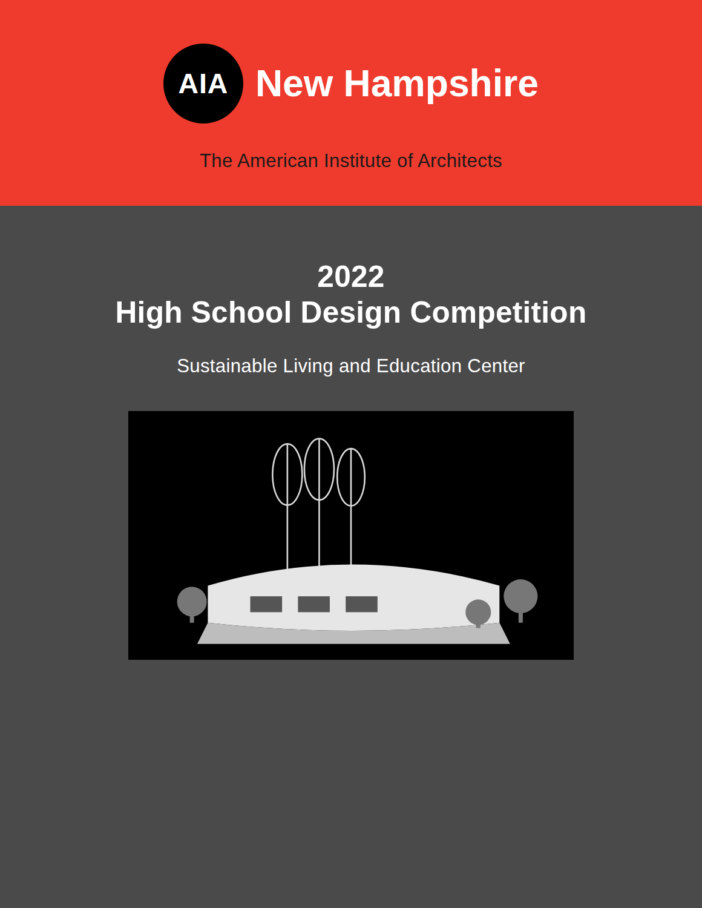AIA
New Hampshire
The American Institute of Architects
2022 High School Design Competition
Sustainable Living and Education Center
Student architectural model of a sustainable living and education center.